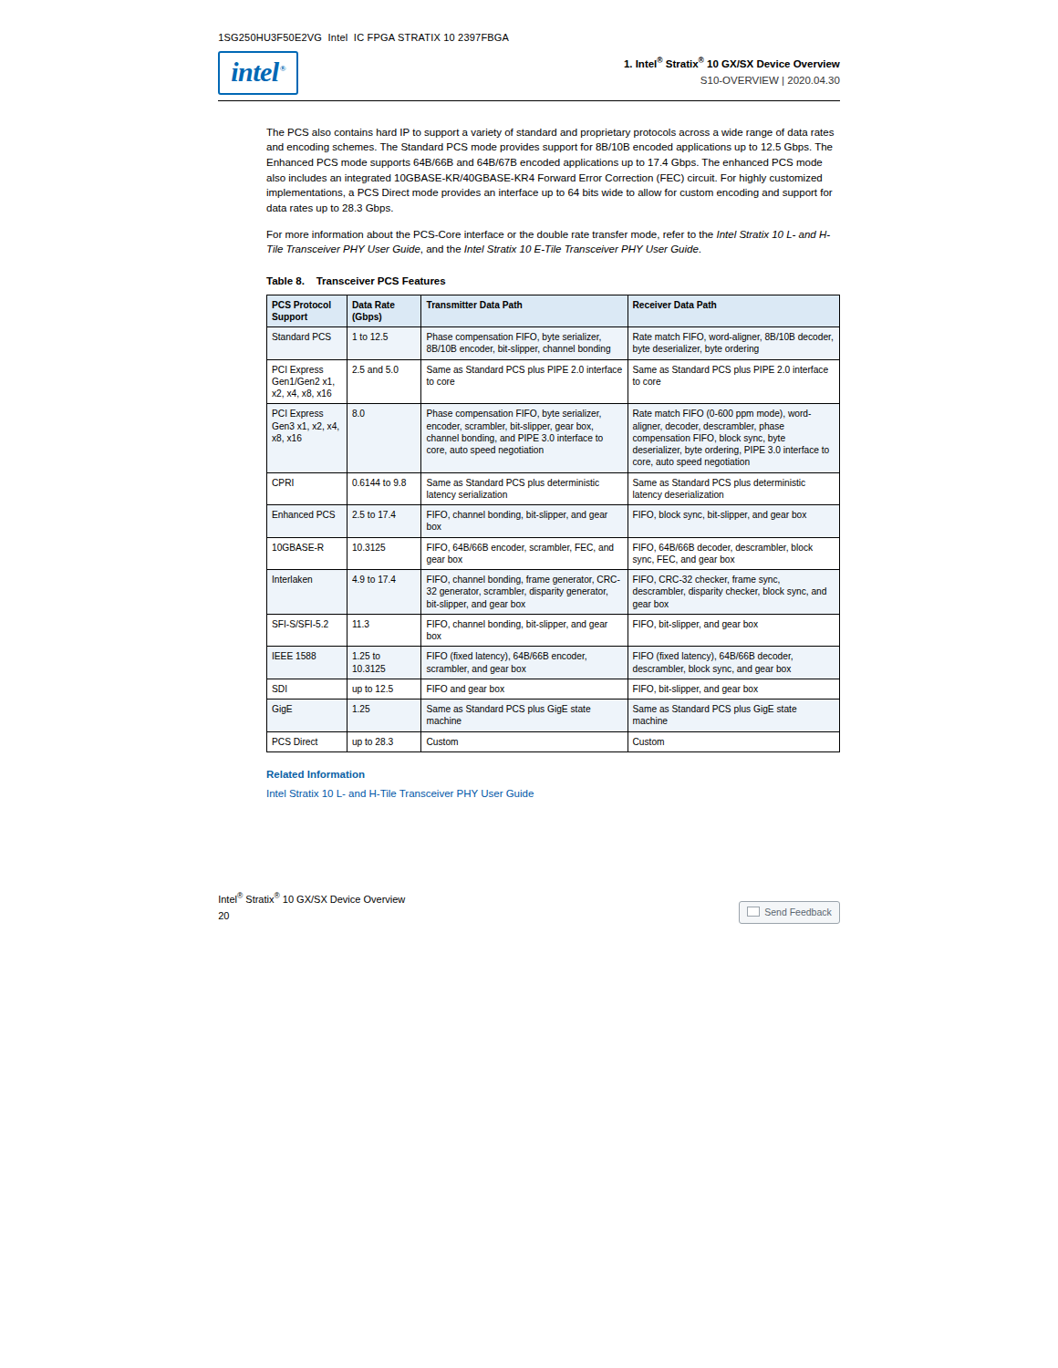1SG250HU3F50E2VG Intel IC FPGA STRATIX 10 2397FBGA
intel®
1. Intel® Stratix® 10 GX/SX Device Overview
S10-OVERVIEW | 2020.04.30
The PCS also contains hard IP to support a variety of standard and proprietary protocols across a wide range of data rates and encoding schemes. The Standard PCS mode provides support for 8B/10B encoded applications up to 12.5 Gbps. The Enhanced PCS mode supports 64B/66B and 64B/67B encoded applications up to 17.4 Gbps. The enhanced PCS mode also includes an integrated 10GBASE-KR/40GBASE-KR4 Forward Error Correction (FEC) circuit. For highly customized implementations, a PCS Direct mode provides an interface up to 64 bits wide to allow for custom encoding and support for data rates up to 28.3 Gbps.
For more information about the PCS-Core interface or the double rate transfer mode, refer to the Intel Stratix 10 L- and H-Tile Transceiver PHY User Guide, and the Intel Stratix 10 E-Tile Transceiver PHY User Guide.
Table 8. Transceiver PCS Features
| PCS Protocol Support | Data Rate (Gbps) | Transmitter Data Path | Receiver Data Path |
| --- | --- | --- | --- |
| Standard PCS | 1 to 12.5 | Phase compensation FIFO, byte serializer, 8B/10B encoder, bit-slipper, channel bonding | Rate match FIFO, word-aligner, 8B/10B decoder, byte deserializer, byte ordering |
| PCI Express Gen1/Gen2 x1, x2, x4, x8, x16 | 2.5 and 5.0 | Same as Standard PCS plus PIPE 2.0 interface to core | Same as Standard PCS plus PIPE 2.0 interface to core |
| PCI Express Gen3 x1, x2, x4, x8, x16 | 8.0 | Phase compensation FIFO, byte serializer, encoder, scrambler, bit-slipper, gear box, channel bonding, and PIPE 3.0 interface to core, auto speed negotiation | Rate match FIFO (0-600 ppm mode), word-aligner, decoder, descrambler, phase compensation FIFO, block sync, byte deserializer, byte ordering, PIPE 3.0 interface to core, auto speed negotiation |
| CPRI | 0.6144 to 9.8 | Same as Standard PCS plus deterministic latency serialization | Same as Standard PCS plus deterministic latency deserialization |
| Enhanced PCS | 2.5 to 17.4 | FIFO, channel bonding, bit-slipper, and gear box | FIFO, block sync, bit-slipper, and gear box |
| 10GBASE-R | 10.3125 | FIFO, 64B/66B encoder, scrambler, FEC, and gear box | FIFO, 64B/66B decoder, descrambler, block sync, FEC, and gear box |
| Interlaken | 4.9 to 17.4 | FIFO, channel bonding, frame generator, CRC-32 generator, scrambler, disparity generator, bit-slipper, and gear box | FIFO, CRC-32 checker, frame sync, descrambler, disparity checker, block sync, and gear box |
| SFI-S/SFI-5.2 | 11.3 | FIFO, channel bonding, bit-slipper, and gear box | FIFO, bit-slipper, and gear box |
| IEEE 1588 | 1.25 to 10.3125 | FIFO (fixed latency), 64B/66B encoder, scrambler, and gear box | FIFO (fixed latency), 64B/66B decoder, descrambler, block sync, and gear box |
| SDI | up to 12.5 | FIFO and gear box | FIFO, bit-slipper, and gear box |
| GigE | 1.25 | Same as Standard PCS plus GigE state machine | Same as Standard PCS plus GigE state machine |
| PCS Direct | up to 28.3 | Custom | Custom |
Related Information
Intel Stratix 10 L- and H-Tile Transceiver PHY User Guide
Intel® Stratix® 10 GX/SX Device Overview
20
Send Feedback